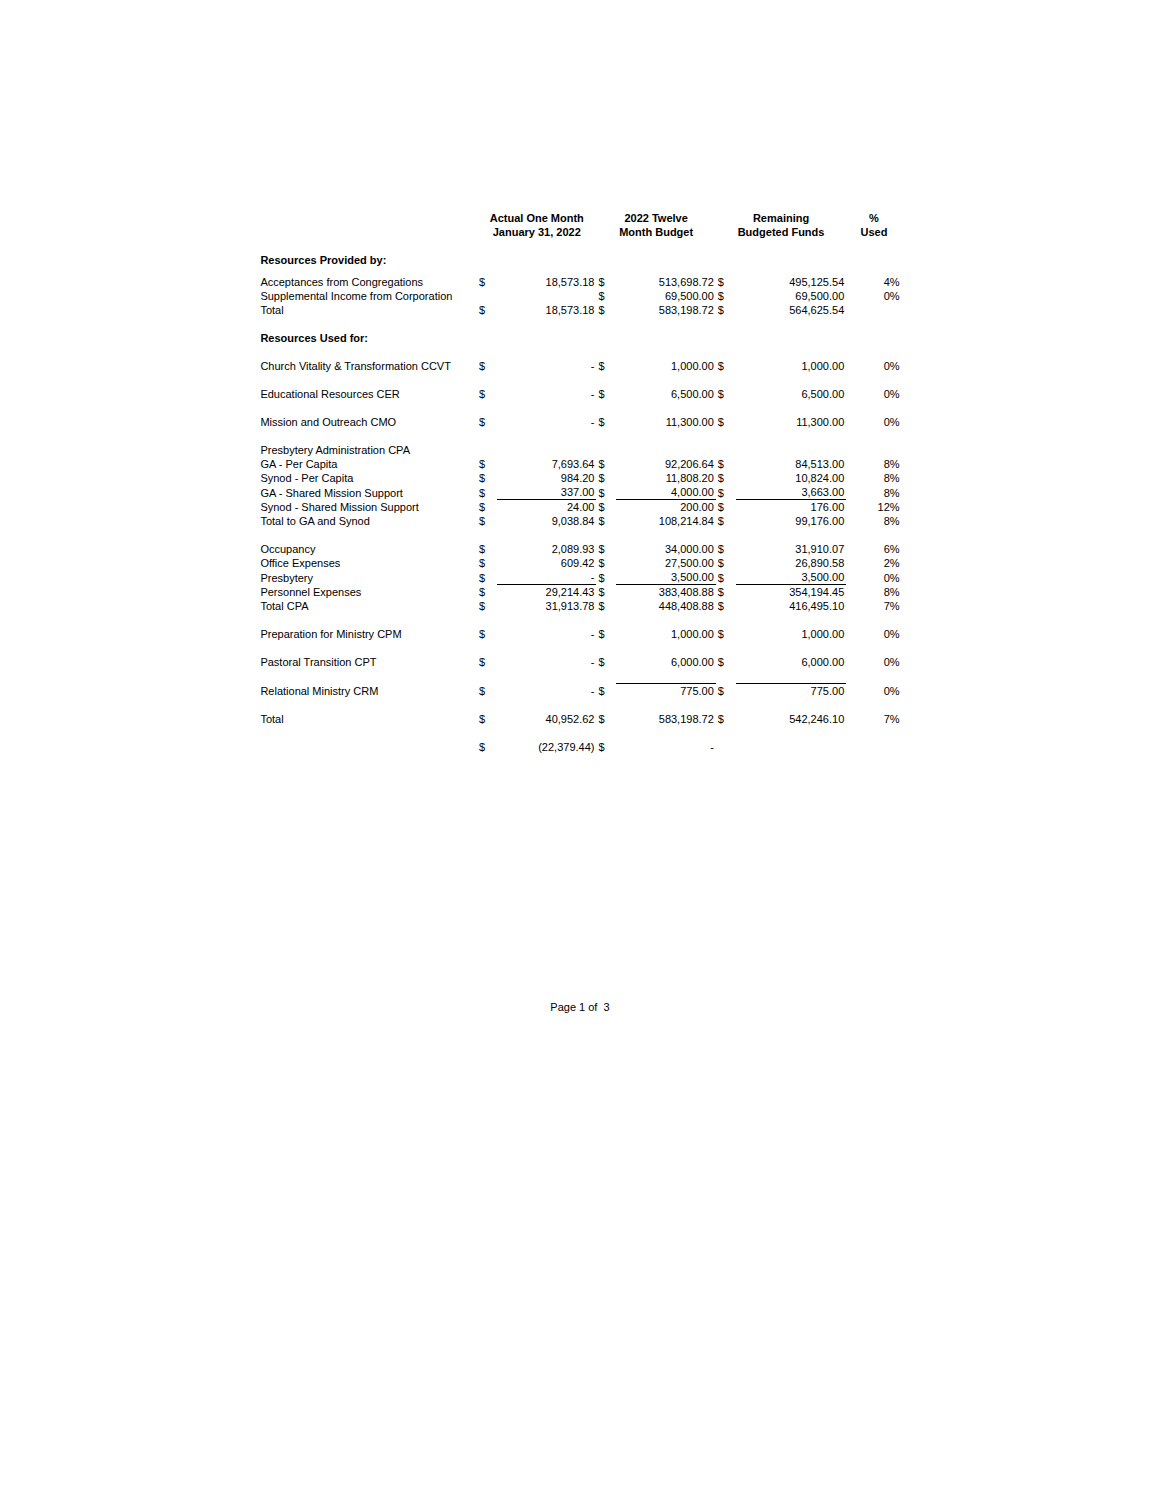| | Actual One Month | 2022 Twelve | Remaining | % |
| | January 31, 2022 | Month Budget | Budgeted Funds | Used |
| Resources Provided by: | |
| Acceptances from Congregations | $ | 18,573.18 | $ | 513,698.72 | $ | 495,125.54 | 4% |
| Supplemental Income from Corporation | | | $ | 69,500.00 | $ | 69,500.00 | 0% |
| Total | $ | 18,573.18 | $ | 583,198.72 | $ | 564,625.54 | |
| Resources Used for: | |
| Church Vitality & Transformation CCVT | $ | - | $ | 1,000.00 | $ | 1,000.00 | 0% |
| Educational Resources CER | $ | - | $ | 6,500.00 | $ | 6,500.00 | 0% |
| Mission and Outreach CMO | $ | - | $ | 11,300.00 | $ | 11,300.00 | 0% |
| Presbytery Administration CPA | |
| GA - Per Capita | $ | 7,693.64 | $ | 92,206.64 | $ | 84,513.00 | 8% |
| Synod - Per Capita | $ | 984.20 | $ | 11,808.20 | $ | 10,824.00 | 8% |
| GA - Shared Mission Support | $ | 337.00 | $ | 4,000.00 | $ | 3,663.00 | 8% |
| Synod - Shared Mission Support | $ | 24.00 | $ | 200.00 | $ | 176.00 | 12% |
| Total to GA and Synod | $ | 9,038.84 | $ | 108,214.84 | $ | 99,176.00 | 8% |
| Occupancy | $ | 2,089.93 | $ | 34,000.00 | $ | 31,910.07 | 6% |
| Office Expenses | $ | 609.42 | $ | 27,500.00 | $ | 26,890.58 | 2% |
| Presbytery | $ | - | $ | 3,500.00 | $ | 3,500.00 | 0% |
| Personnel Expenses | $ | 29,214.43 | $ | 383,408.88 | $ | 354,194.45 | 8% |
| Total CPA | $ | 31,913.78 | $ | 448,408.88 | $ | 416,495.10 | 7% |
| Preparation for Ministry CPM | $ | - | $ | 1,000.00 | $ | 1,000.00 | 0% |
| Pastoral Transition CPT | $ | - | $ | 6,000.00 | $ | 6,000.00 | 0% |
| Relational Ministry CRM | $ | - | $ | 775.00 | $ | 775.00 | 0% |
| Total | $ | 40,952.62 | $ | 583,198.72 | $ | 542,246.10 | 7% |
| | $ | (22,379.44) | $ | - | | | |
Page 1 of 3